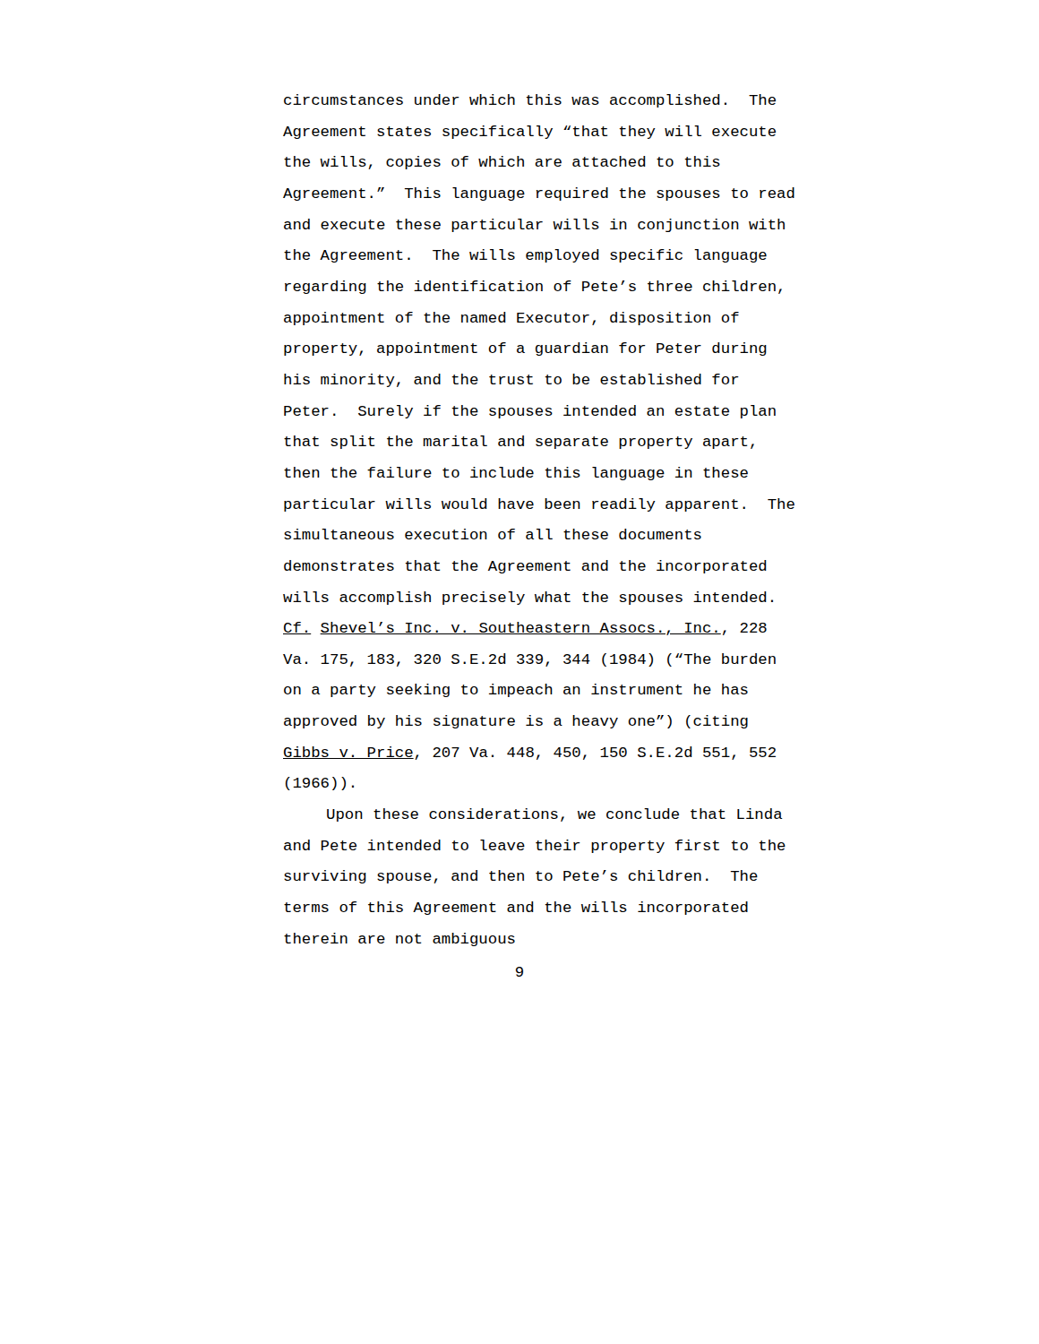circumstances under which this was accomplished. The Agreement states specifically “that they will execute the wills, copies of which are attached to this Agreement.” This language required the spouses to read and execute these particular wills in conjunction with the Agreement. The wills employed specific language regarding the identification of Pete’s three children, appointment of the named Executor, disposition of property, appointment of a guardian for Peter during his minority, and the trust to be established for Peter. Surely if the spouses intended an estate plan that split the marital and separate property apart, then the failure to include this language in these particular wills would have been readily apparent. The simultaneous execution of all these documents demonstrates that the Agreement and the incorporated wills accomplish precisely what the spouses intended. Cf. Shevel’s Inc. v. Southeastern Assocs., Inc., 228 Va. 175, 183, 320 S.E.2d 339, 344 (1984) (“The burden on a party seeking to impeach an instrument he has approved by his signature is a heavy one”) (citing Gibbs v. Price, 207 Va. 448, 450, 150 S.E.2d 551, 552 (1966)).
Upon these considerations, we conclude that Linda and Pete intended to leave their property first to the surviving spouse, and then to Pete’s children. The terms of this Agreement and the wills incorporated therein are not ambiguous
9